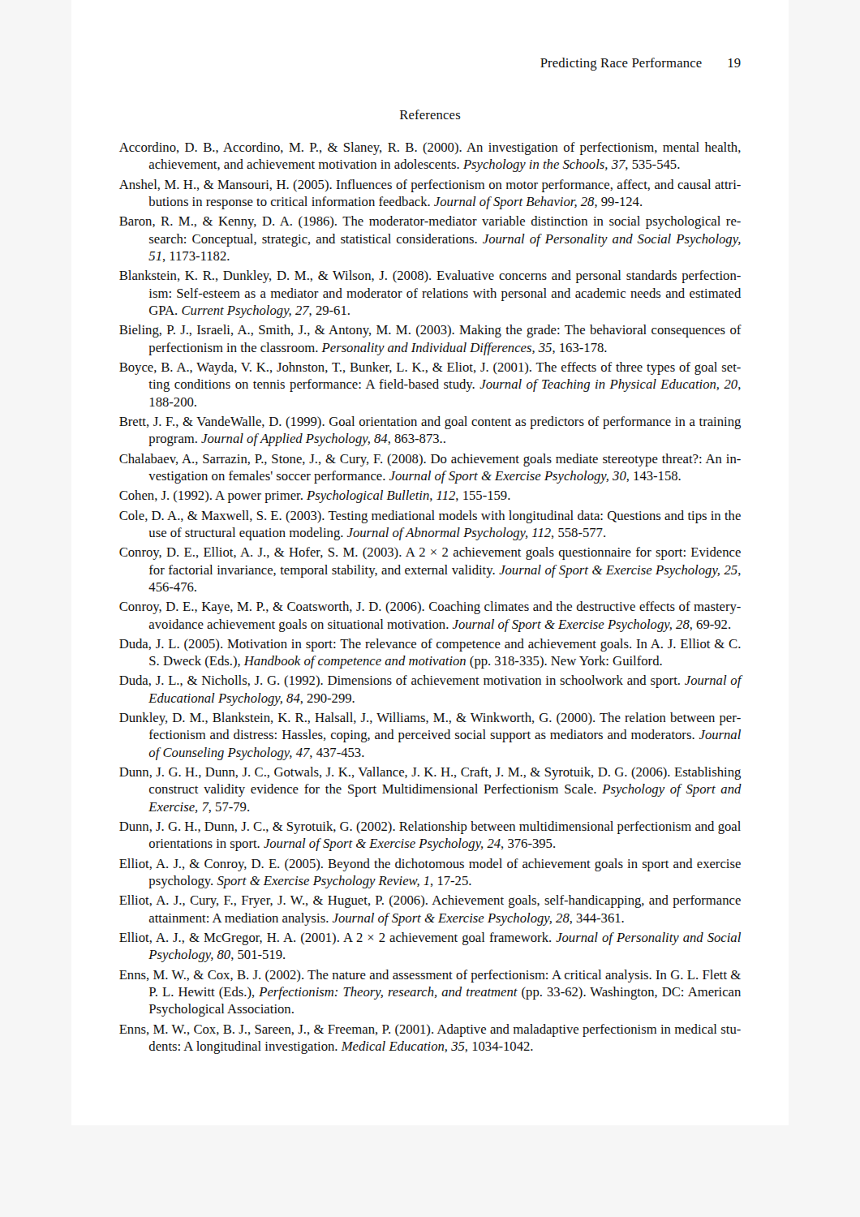Predicting Race Performance 19
References
Accordino, D. B., Accordino, M. P., & Slaney, R. B. (2000). An investigation of perfectionism, mental health, achievement, and achievement motivation in adolescents. Psychology in the Schools, 37, 535-545.
Anshel, M. H., & Mansouri, H. (2005). Influences of perfectionism on motor performance, affect, and causal attributions in response to critical information feedback. Journal of Sport Behavior, 28, 99-124.
Baron, R. M., & Kenny, D. A. (1986). The moderator-mediator variable distinction in social psychological research: Conceptual, strategic, and statistical considerations. Journal of Personality and Social Psychology, 51, 1173-1182.
Blankstein, K. R., Dunkley, D. M., & Wilson, J. (2008). Evaluative concerns and personal standards perfectionism: Self-esteem as a mediator and moderator of relations with personal and academic needs and estimated GPA. Current Psychology, 27, 29-61.
Bieling, P. J., Israeli, A., Smith, J., & Antony, M. M. (2003). Making the grade: The behavioral consequences of perfectionism in the classroom. Personality and Individual Differences, 35, 163-178.
Boyce, B. A., Wayda, V. K., Johnston, T., Bunker, L. K., & Eliot, J. (2001). The effects of three types of goal setting conditions on tennis performance: A field-based study. Journal of Teaching in Physical Education, 20, 188-200.
Brett, J. F., & VandeWalle, D. (1999). Goal orientation and goal content as predictors of performance in a training program. Journal of Applied Psychology, 84, 863-873..
Chalabaev, A., Sarrazin, P., Stone, J., & Cury, F. (2008). Do achievement goals mediate stereotype threat?: An investigation on females' soccer performance. Journal of Sport & Exercise Psychology, 30, 143-158.
Cohen, J. (1992). A power primer. Psychological Bulletin, 112, 155-159.
Cole, D. A., & Maxwell, S. E. (2003). Testing mediational models with longitudinal data: Questions and tips in the use of structural equation modeling. Journal of Abnormal Psychology, 112, 558-577.
Conroy, D. E., Elliot, A. J., & Hofer, S. M. (2003). A 2 × 2 achievement goals questionnaire for sport: Evidence for factorial invariance, temporal stability, and external validity. Journal of Sport & Exercise Psychology, 25, 456-476.
Conroy, D. E., Kaye, M. P., & Coatsworth, J. D. (2006). Coaching climates and the destructive effects of mastery-avoidance achievement goals on situational motivation. Journal of Sport & Exercise Psychology, 28, 69-92.
Duda, J. L. (2005). Motivation in sport: The relevance of competence and achievement goals. In A. J. Elliot & C. S. Dweck (Eds.), Handbook of competence and motivation (pp. 318-335). New York: Guilford.
Duda, J. L., & Nicholls, J. G. (1992). Dimensions of achievement motivation in schoolwork and sport. Journal of Educational Psychology, 84, 290-299.
Dunkley, D. M., Blankstein, K. R., Halsall, J., Williams, M., & Winkworth, G. (2000). The relation between perfectionism and distress: Hassles, coping, and perceived social support as mediators and moderators. Journal of Counseling Psychology, 47, 437-453.
Dunn, J. G. H., Dunn, J. C., Gotwals, J. K., Vallance, J. K. H., Craft, J. M., & Syrotuik, D. G. (2006). Establishing construct validity evidence for the Sport Multidimensional Perfectionism Scale. Psychology of Sport and Exercise, 7, 57-79.
Dunn, J. G. H., Dunn, J. C., & Syrotuik, G. (2002). Relationship between multidimensional perfectionism and goal orientations in sport. Journal of Sport & Exercise Psychology, 24, 376-395.
Elliot, A. J., & Conroy, D. E. (2005). Beyond the dichotomous model of achievement goals in sport and exercise psychology. Sport & Exercise Psychology Review, 1, 17-25.
Elliot, A. J., Cury, F., Fryer, J. W., & Huguet, P. (2006). Achievement goals, self-handicapping, and performance attainment: A mediation analysis. Journal of Sport & Exercise Psychology, 28, 344-361.
Elliot, A. J., & McGregor, H. A. (2001). A 2 × 2 achievement goal framework. Journal of Personality and Social Psychology, 80, 501-519.
Enns, M. W., & Cox, B. J. (2002). The nature and assessment of perfectionism: A critical analysis. In G. L. Flett & P. L. Hewitt (Eds.), Perfectionism: Theory, research, and treatment (pp. 33-62). Washington, DC: American Psychological Association.
Enns, M. W., Cox, B. J., Sareen, J., & Freeman, P. (2001). Adaptive and maladaptive perfectionism in medical students: A longitudinal investigation. Medical Education, 35, 1034-1042.